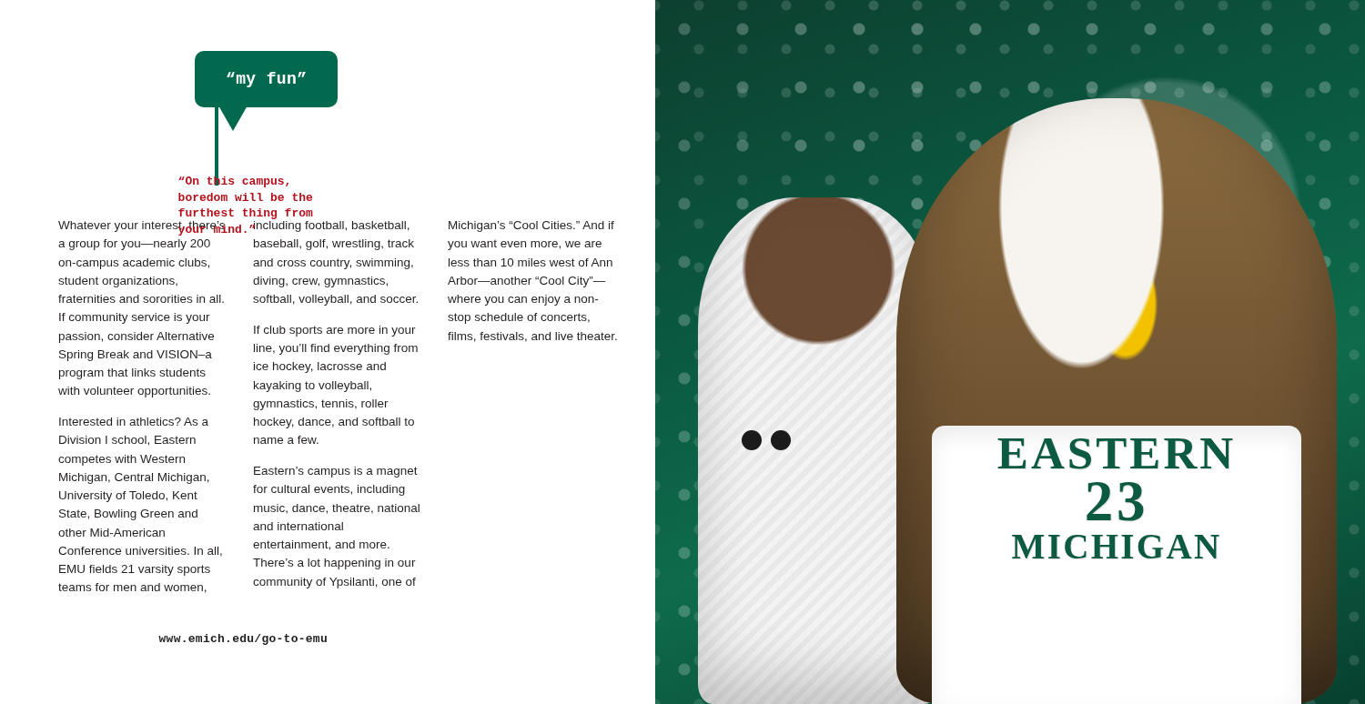Eastern
23
Michigan
“my fun”
“On this campus, boredom will be the furthest thing from your mind.”
Whatever your interest, there’s a group for you—nearly 200 on-campus academic clubs, student organizations, fraternities and sororities in all. If community service is your passion, consider Alternative Spring Break and VISION–a program that links students with volunteer opportunities.
Interested in athletics? As a Division I school, Eastern competes with Western Michigan, Central Michigan, University of Toledo, Kent State, Bowling Green and other Mid-American Conference universities. In all, EMU fields 21 varsity sports teams for men and women, including football, basketball, baseball, golf, wrestling, track and cross country, swimming, diving, crew, gymnastics, softball, volleyball, and soccer.
If club sports are more in your line, you’ll find everything from ice hockey, lacrosse and kayaking to volleyball, gymnastics, tennis, roller hockey, dance, and softball to name a few.
Eastern’s campus is a magnet for cultural events, including music, dance, theatre, national and international entertainment, and more. There’s a lot happening in our community of Ypsilanti, one of Michigan’s “Cool Cities.” And if you want even more, we are less than 10 miles west of Ann Arbor—another “Cool City”—where you can enjoy a non-stop schedule of concerts, films, festivals, and live theater.
www.emich.edu/go-to-emu